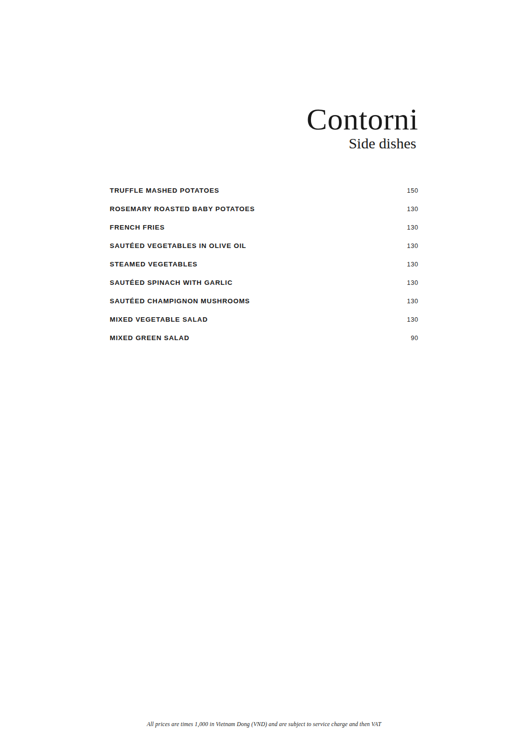Contorni Side dishes
Truffle Mashed Potatoes 150
Rosemary Roasted Baby Potatoes 130
French Fries 130
Sautéed Vegetables in Olive Oil 130
Steamed Vegetables 130
Sautéed Spinach with Garlic 130
Sautéed Champignon Mushrooms 130
Mixed Vegetable Salad 130
Mixed Green Salad 90
All prices are times 1,000 in Vietnam Dong (VND) and are subject to service charge and then VAT